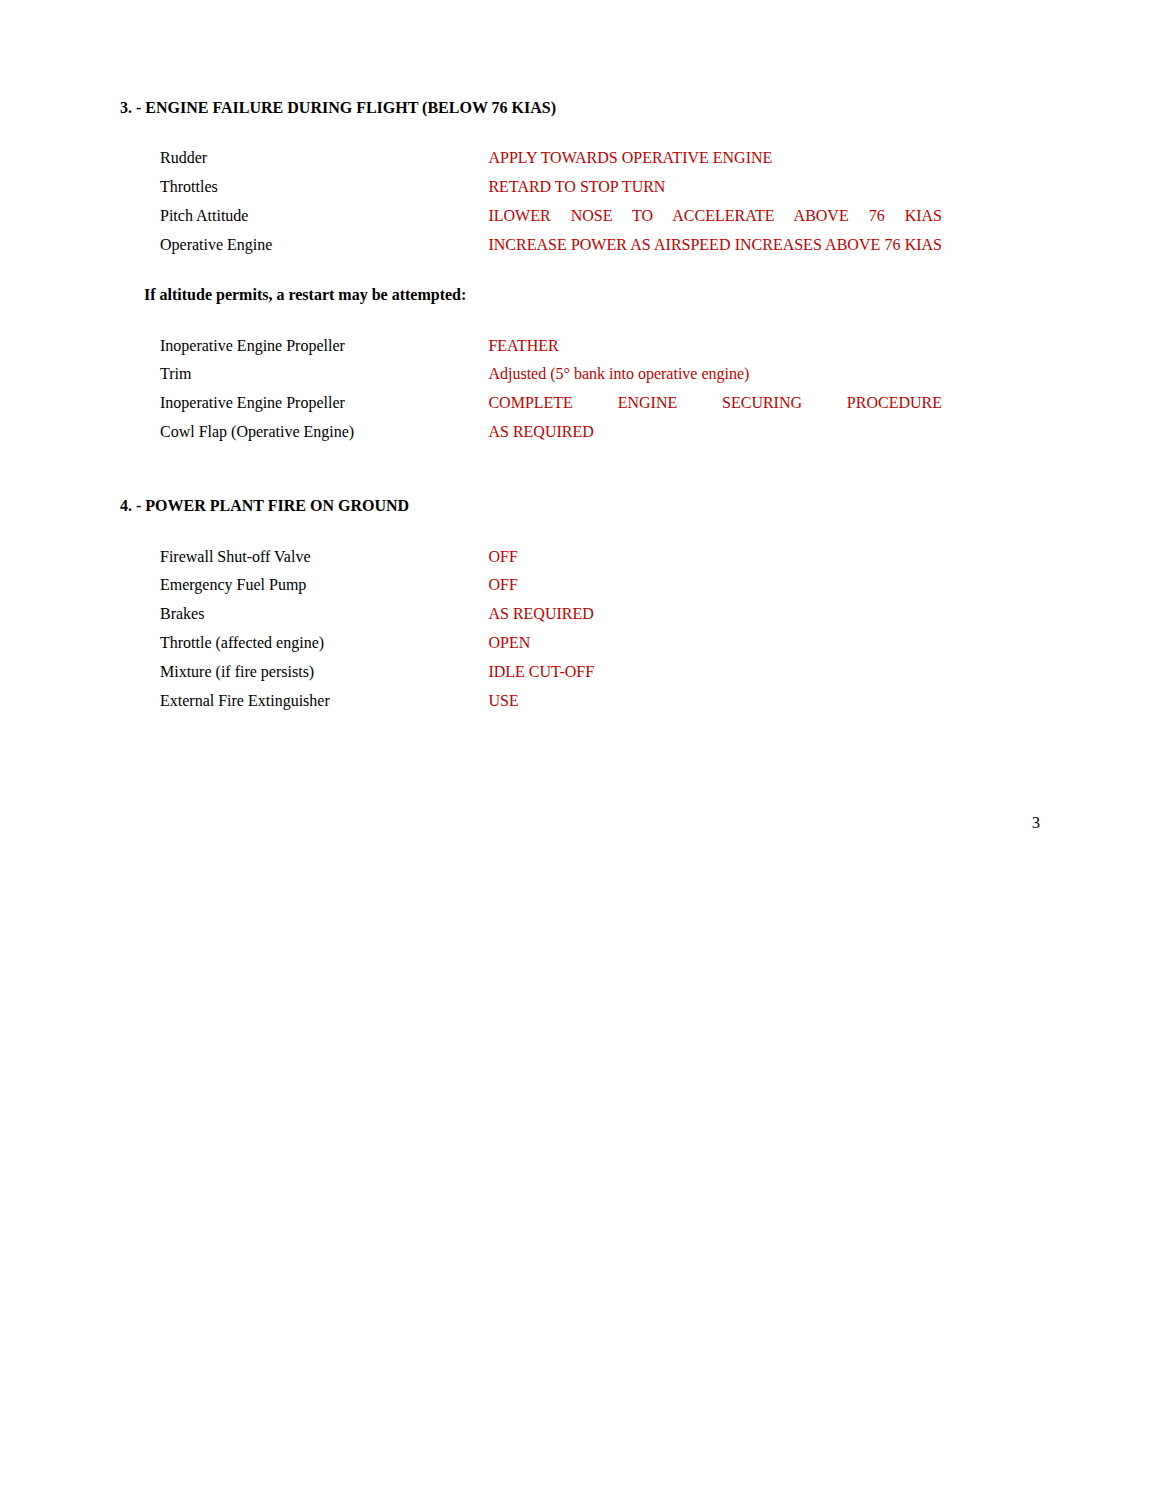3. - ENGINE FAILURE DURING FLIGHT (BELOW 76 KIAS)
| Rudder | APPLY TOWARDS OPERATIVE ENGINE |
| Throttles | RETARD TO STOP TURN |
| Pitch Attitude | ILOWER NOSE TO ACCELERATE ABOVE 76 KIAS |
| Operative Engine | INCREASE POWER AS AIRSPEED INCREASES ABOVE 76 KIAS |
If altitude permits, a restart may be attempted:
| Inoperative Engine Propeller | FEATHER |
| Trim | Adjusted (5° bank into operative engine) |
| Inoperative Engine Propeller | COMPLETE ENGINE SECURING PROCEDURE |
| Cowl Flap (Operative Engine) | AS REQUIRED |
4. - POWER PLANT FIRE ON GROUND
| Firewall Shut-off Valve | OFF |
| Emergency Fuel Pump | OFF |
| Brakes | AS REQUIRED |
| Throttle (affected engine) | OPEN |
| Mixture (if fire persists) | IDLE CUT-OFF |
| External Fire Extinguisher | USE |
3